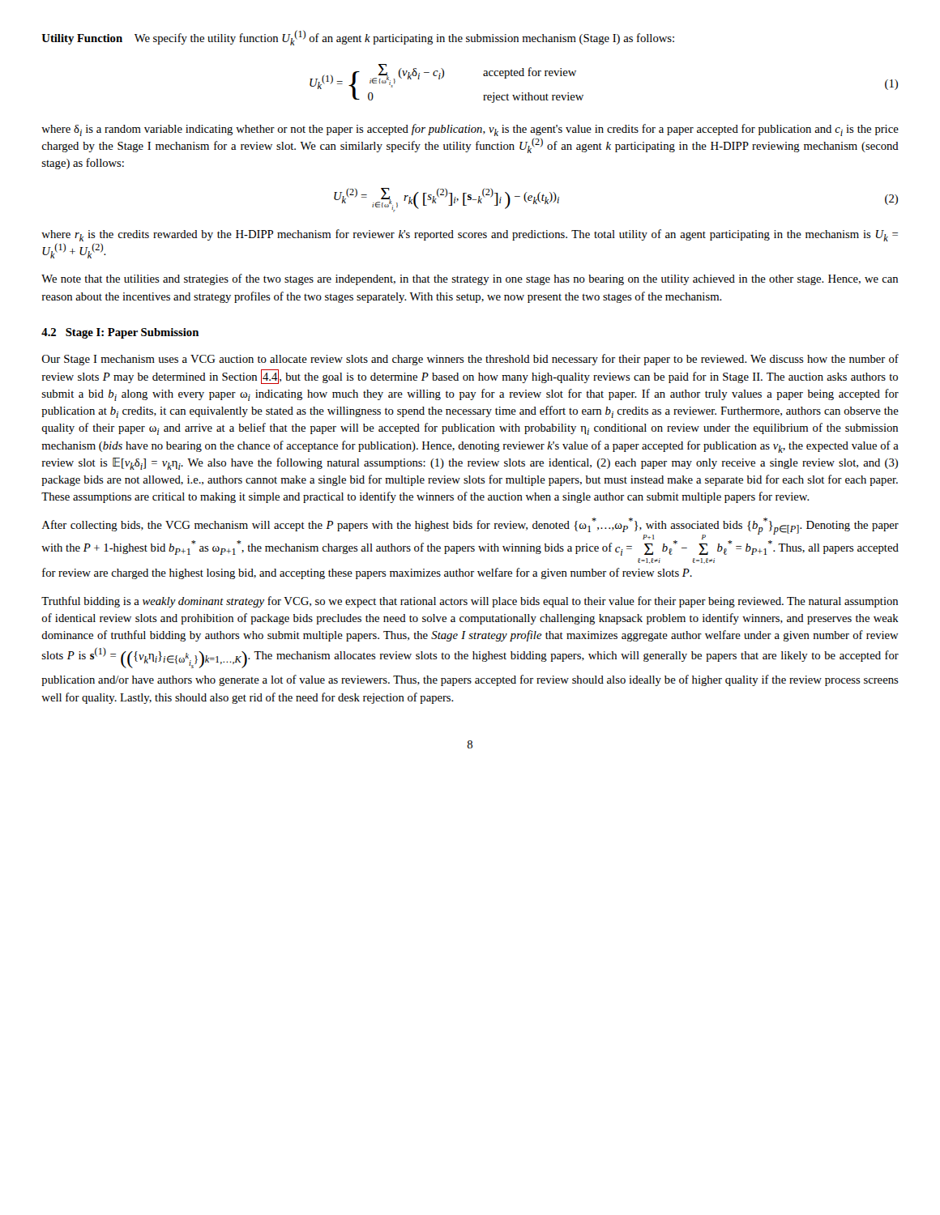Utility Function We specify the utility function Uk(1) of an agent k participating in the submission mechanism (Stage I) as follows:
Uk(1) = { Σi∈{ωkis}(vkδi − ci) accepted for review 0 reject without review
(1)
where δi is a random variable indicating whether or not the paper is accepted for publication, vk is the agent's value in credits for a paper accepted for publication and ci is the price charged by the Stage I mechanism for a review slot. We can similarly specify the utility function Uk(2) of an agent k participating in the H-DIPP reviewing mechanism (second stage) as follows:
Uk(2) = Σi∈{ωkir} rk( [sk(2)]i, [s−k(2)]i ) − (ek(tk))i
(2)
where rk is the credits rewarded by the H-DIPP mechanism for reviewer k's reported scores and predictions. The total utility of an agent participating in the mechanism is Uk = Uk(1) + Uk(2).
We note that the utilities and strategies of the two stages are independent, in that the strategy in one stage has no bearing on the utility achieved in the other stage. Hence, we can reason about the incentives and strategy profiles of the two stages separately. With this setup, we now present the two stages of the mechanism.
4.2 Stage I: Paper Submission
Our Stage I mechanism uses a VCG auction to allocate review slots and charge winners the threshold bid necessary for their paper to be reviewed. We discuss how the number of review slots P may be determined in Section 4.4, but the goal is to determine P based on how many high-quality reviews can be paid for in Stage II. The auction asks authors to submit a bid bi along with every paper ωi indicating how much they are willing to pay for a review slot for that paper. If an author truly values a paper being accepted for publication at bi credits, it can equivalently be stated as the willingness to spend the necessary time and effort to earn bi credits as a reviewer. Furthermore, authors can observe the quality of their paper ωi and arrive at a belief that the paper will be accepted for publication with probability ηi conditional on review under the equilibrium of the submission mechanism (bids have no bearing on the chance of acceptance for publication). Hence, denoting reviewer k's value of a paper accepted for publication as vk, the expected value of a review slot is 𝔼[vkδi] = vkηi. We also have the following natural assumptions: (1) the review slots are identical, (2) each paper may only receive a single review slot, and (3) package bids are not allowed, i.e., authors cannot make a single bid for multiple review slots for multiple papers, but must instead make a separate bid for each slot for each paper. These assumptions are critical to making it simple and practical to identify the winners of the auction when a single author can submit multiple papers for review.
After collecting bids, the VCG mechanism will accept the P papers with the highest bids for review, denoted {ω1*,…,ωP*}, with associated bids {bp*}p∈[P]. Denoting the paper with the P + 1-highest bid bP+1* as ωP+1*, the mechanism charges all authors of the papers with winning bids a price of ci = P+1 Σℓ=1,ℓ≠i bℓ* − PΣℓ=1,ℓ≠i bℓ* = bP+1*. Thus, all papers accepted for review are charged the highest losing bid, and accepting these papers maximizes author welfare for a given number of review slots P.
Truthful bidding is a weakly dominant strategy for VCG, so we expect that rational actors will place bids equal to their value for their paper being reviewed. The natural assumption of identical review slots and prohibition of package bids precludes the need to solve a computationally challenging knapsack problem to identify winners, and preserves the weak dominance of truthful bidding by authors who submit multiple papers. Thus, the Stage I strategy profile that maximizes aggregate author welfare under a given number of review slots P is s(1) = (({vkηi}i∈{ωkis})k=1,…,K). The mechanism allocates review slots to the highest bidding papers, which will generally be papers that are likely to be accepted for publication and/or have authors who generate a lot of value as reviewers. Thus, the papers accepted for review should also ideally be of higher quality if the review process screens well for quality. Lastly, this should also get rid of the need for desk rejection of papers.
8